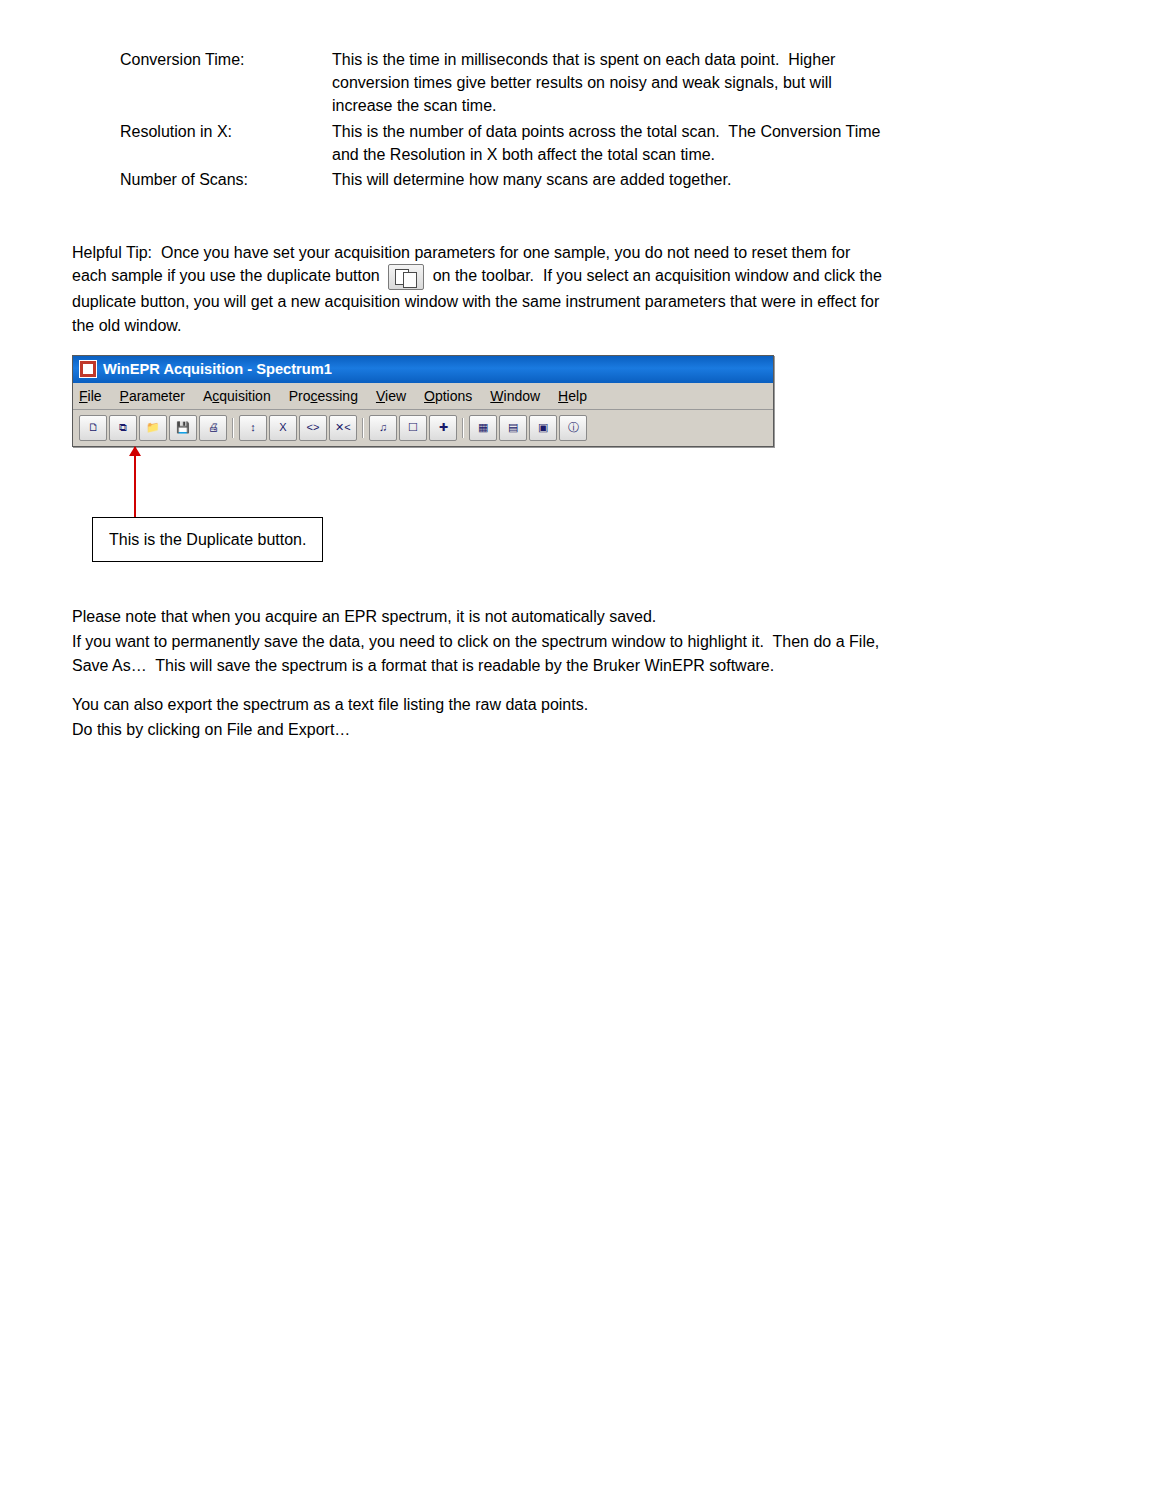| Conversion Time: | This is the time in milliseconds that is spent on each data point. Higher conversion times give better results on noisy and weak signals, but will increase the scan time. |
| Resolution in X: | This is the number of data points across the total scan. The Conversion Time and the Resolution in X both affect the total scan time. |
| Number of Scans: | This will determine how many scans are added together. |
Helpful Tip: Once you have set your acquisition parameters for one sample, you do not need to reset them for each sample if you use the duplicate button on the toolbar. If you select an acquisition window and click the duplicate button, you will get a new acquisition window with the same instrument parameters that were in effect for the old window.
WinEPR Acquisition - Spectrum1
File Parameter Acquisition Processing View Options Window Help
🗋
⧉
📁
💾
🖨
↕
X
<>
✕<
♫
☐
✚
▦
▤
▣
ⓘ
This is the Duplicate button.
Please note that when you acquire an EPR spectrum, it is not automatically saved.
If you want to permanently save the data, you need to click on the spectrum window to highlight it. Then do a File, Save As… This will save the spectrum is a format that is readable by the Bruker WinEPR software.
You can also export the spectrum as a text file listing the raw data points.
Do this by clicking on File and Export…